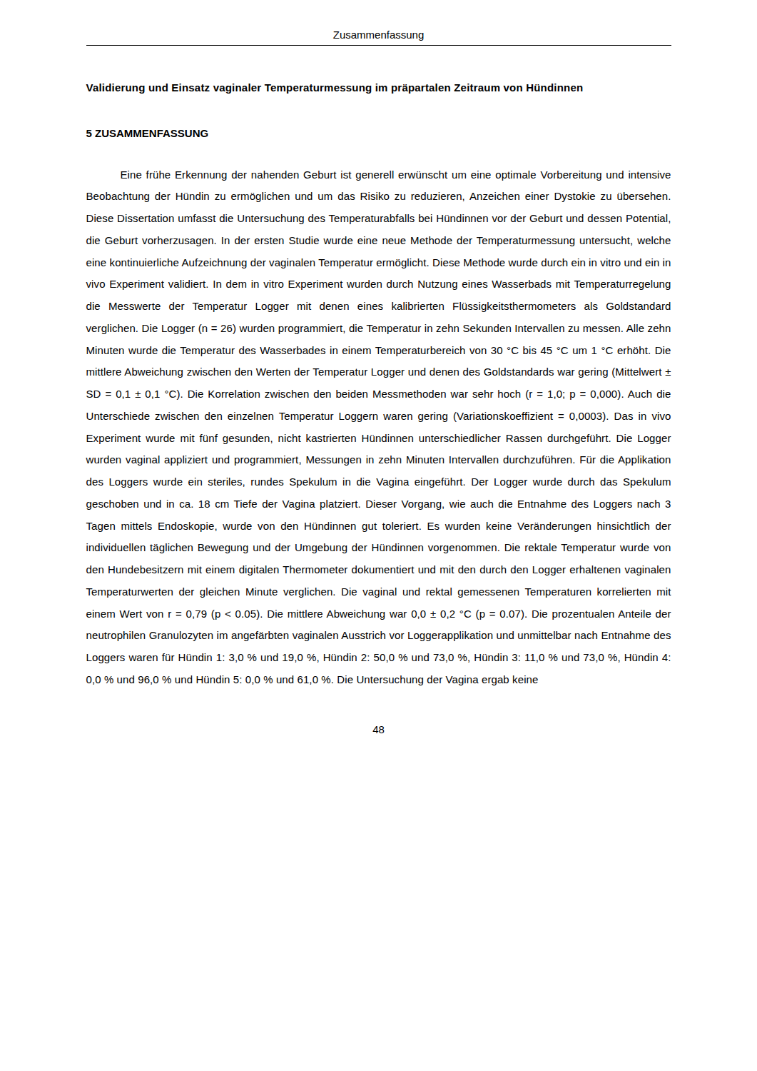Zusammenfassung
Validierung und Einsatz vaginaler Temperaturmessung im präpartalen Zeitraum von Hündinnen
5 ZUSAMMENFASSUNG
Eine frühe Erkennung der nahenden Geburt ist generell erwünscht um eine optimale Vorbereitung und intensive Beobachtung der Hündin zu ermöglichen und um das Risiko zu reduzieren, Anzeichen einer Dystokie zu übersehen. Diese Dissertation umfasst die Untersuchung des Temperaturabfalls bei Hündinnen vor der Geburt und dessen Potential, die Geburt vorherzusagen. In der ersten Studie wurde eine neue Methode der Temperaturmessung untersucht, welche eine kontinuierliche Aufzeichnung der vaginalen Temperatur ermöglicht. Diese Methode wurde durch ein in vitro und ein in vivo Experiment validiert. In dem in vitro Experiment wurden durch Nutzung eines Wasserbads mit Temperaturregelung die Messwerte der Temperatur Logger mit denen eines kalibrierten Flüssigkeitsthermometers als Goldstandard verglichen. Die Logger (n = 26) wurden programmiert, die Temperatur in zehn Sekunden Intervallen zu messen. Alle zehn Minuten wurde die Temperatur des Wasserbades in einem Temperaturbereich von 30 °C bis 45 °C um 1 °C erhöht. Die mittlere Abweichung zwischen den Werten der Temperatur Logger und denen des Goldstandards war gering (Mittelwert ± SD = 0,1 ± 0,1 °C). Die Korrelation zwischen den beiden Messmethoden war sehr hoch (r = 1,0; p = 0,000). Auch die Unterschiede zwischen den einzelnen Temperatur Loggern waren gering (Variationskoeffizient = 0,0003). Das in vivo Experiment wurde mit fünf gesunden, nicht kastrierten Hündinnen unterschiedlicher Rassen durchgeführt. Die Logger wurden vaginal appliziert und programmiert, Messungen in zehn Minuten Intervallen durchzuführen. Für die Applikation des Loggers wurde ein steriles, rundes Spekulum in die Vagina eingeführt. Der Logger wurde durch das Spekulum geschoben und in ca. 18 cm Tiefe der Vagina platziert. Dieser Vorgang, wie auch die Entnahme des Loggers nach 3 Tagen mittels Endoskopie, wurde von den Hündinnen gut toleriert. Es wurden keine Veränderungen hinsichtlich der individuellen täglichen Bewegung und der Umgebung der Hündinnen vorgenommen. Die rektale Temperatur wurde von den Hundebesitzern mit einem digitalen Thermometer dokumentiert und mit den durch den Logger erhaltenen vaginalen Temperaturwerten der gleichen Minute verglichen. Die vaginal und rektal gemessenen Temperaturen korrelierten mit einem Wert von r = 0,79 (p < 0.05). Die mittlere Abweichung war 0,0 ± 0,2 °C (p = 0.07). Die prozentualen Anteile der neutrophilen Granulozyten im angefärbten vaginalen Ausstrich vor Loggerapplikation und unmittelbar nach Entnahme des Loggers waren für Hündin 1: 3,0 % und 19,0 %, Hündin 2: 50,0 % und 73,0 %, Hündin 3: 11,0 % und 73,0 %, Hündin 4: 0,0 % und 96,0 % und Hündin 5: 0,0 % und 61,0 %. Die Untersuchung der Vagina ergab keine
48